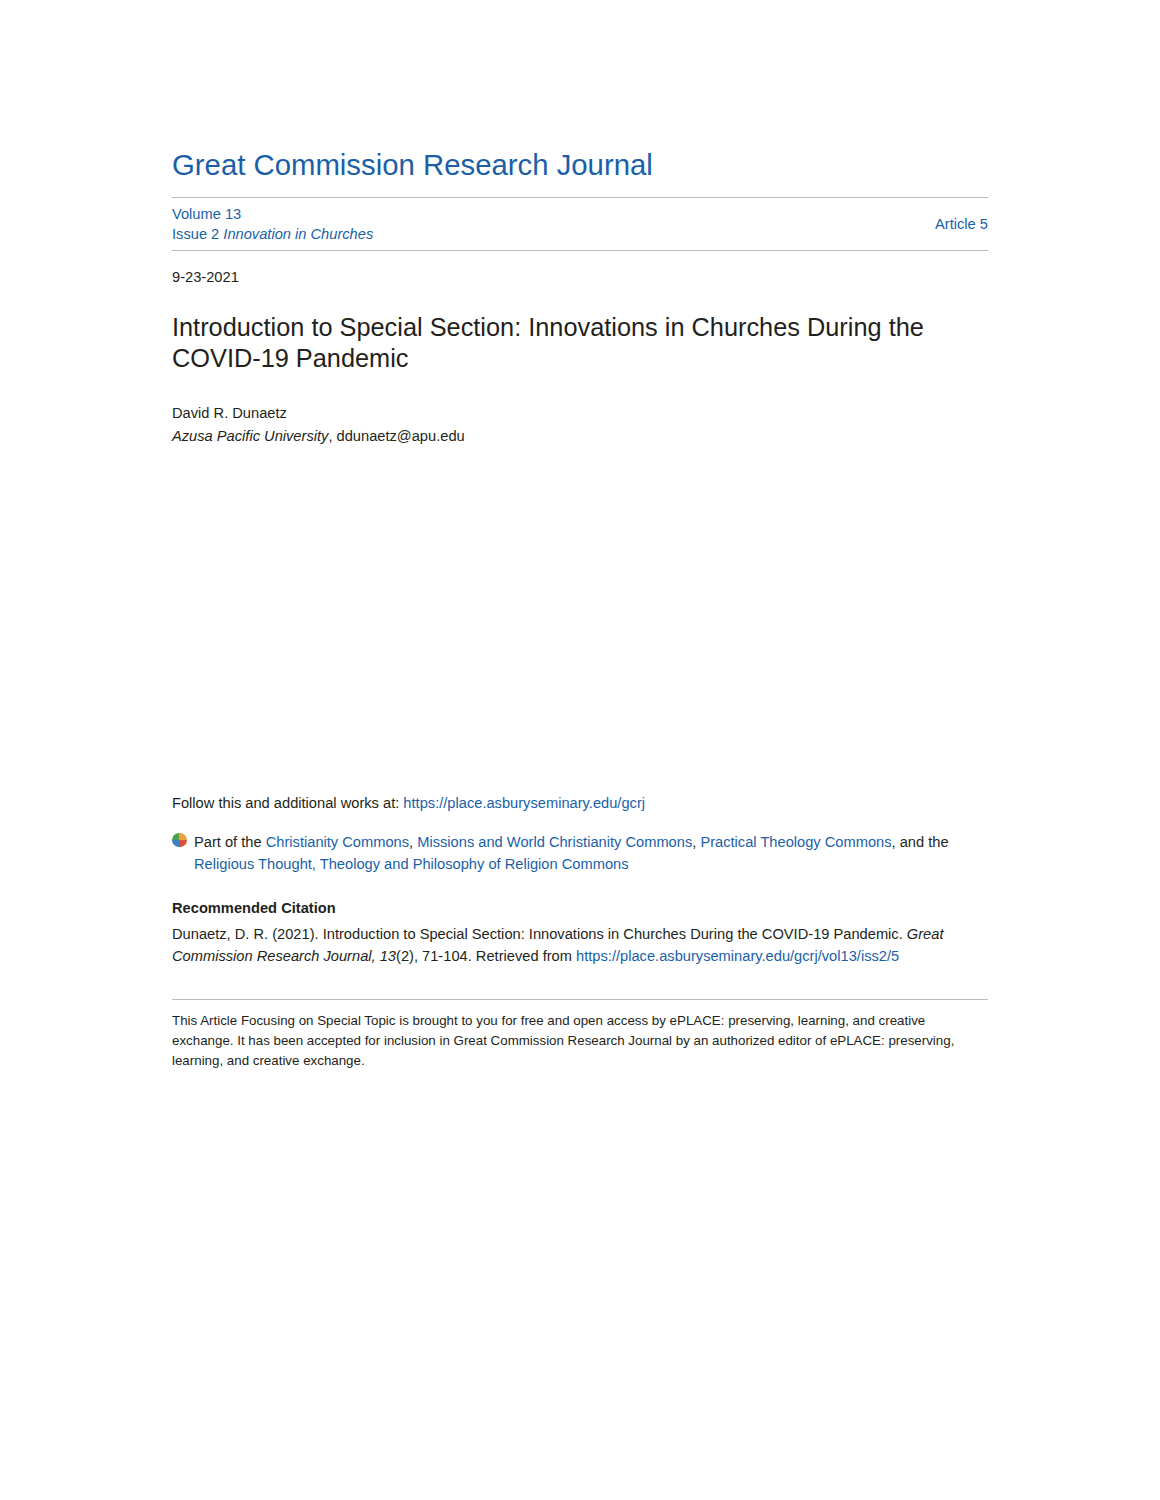Great Commission Research Journal
Volume 13
Issue 2 Innovation in Churches
Article 5
9-23-2021
Introduction to Special Section: Innovations in Churches During the COVID-19 Pandemic
David R. Dunaetz
Azusa Pacific University, ddunaetz@apu.edu
Follow this and additional works at: https://place.asburyseminary.edu/gcrj
Part of the Christianity Commons, Missions and World Christianity Commons, Practical Theology Commons, and the Religious Thought, Theology and Philosophy of Religion Commons
Recommended Citation
Dunaetz, D. R. (2021). Introduction to Special Section: Innovations in Churches During the COVID-19 Pandemic. Great Commission Research Journal, 13(2), 71-104. Retrieved from https://place.asburyseminary.edu/gcrj/vol13/iss2/5
This Article Focusing on Special Topic is brought to you for free and open access by ePLACE: preserving, learning, and creative exchange. It has been accepted for inclusion in Great Commission Research Journal by an authorized editor of ePLACE: preserving, learning, and creative exchange.